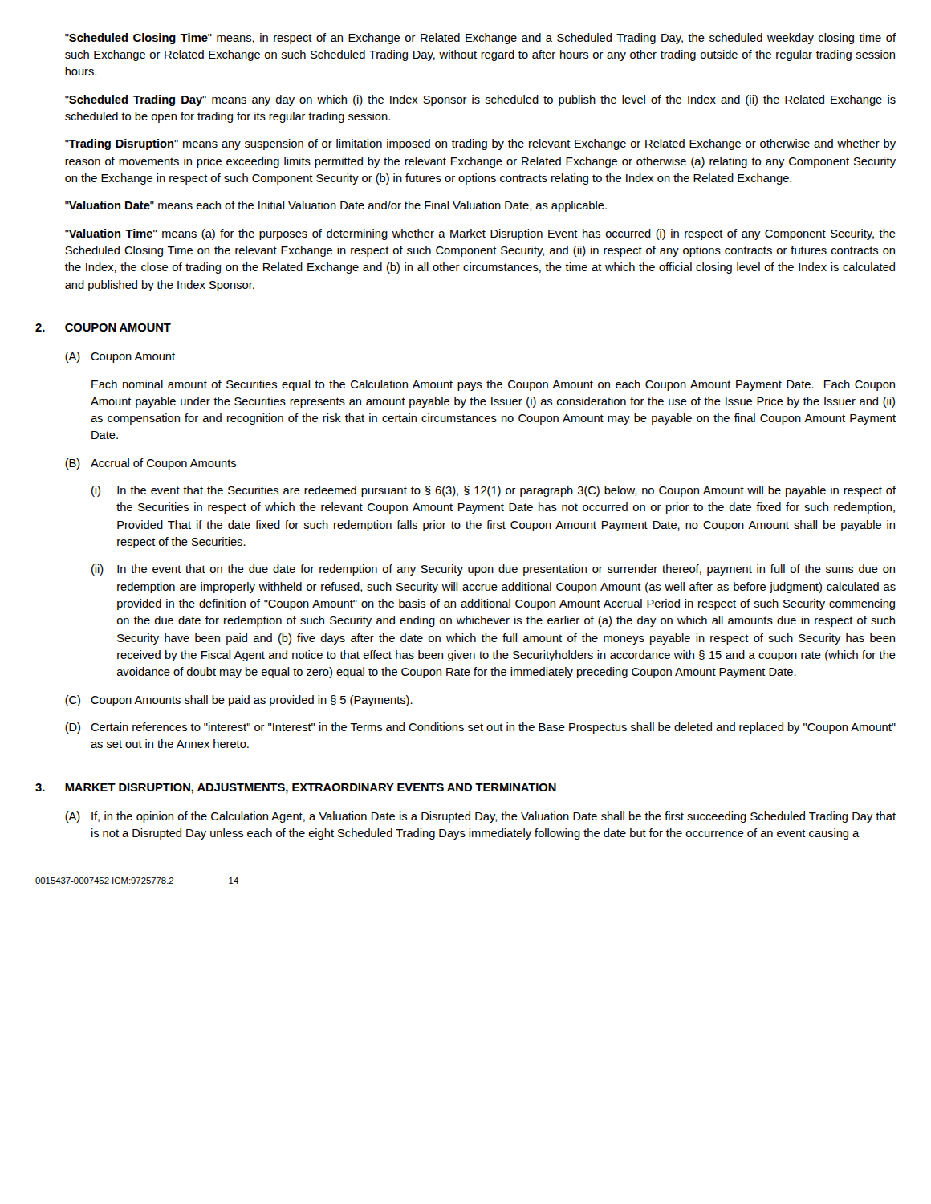"Scheduled Closing Time" means, in respect of an Exchange or Related Exchange and a Scheduled Trading Day, the scheduled weekday closing time of such Exchange or Related Exchange on such Scheduled Trading Day, without regard to after hours or any other trading outside of the regular trading session hours.
"Scheduled Trading Day" means any day on which (i) the Index Sponsor is scheduled to publish the level of the Index and (ii) the Related Exchange is scheduled to be open for trading for its regular trading session.
"Trading Disruption" means any suspension of or limitation imposed on trading by the relevant Exchange or Related Exchange or otherwise and whether by reason of movements in price exceeding limits permitted by the relevant Exchange or Related Exchange or otherwise (a) relating to any Component Security on the Exchange in respect of such Component Security or (b) in futures or options contracts relating to the Index on the Related Exchange.
"Valuation Date" means each of the Initial Valuation Date and/or the Final Valuation Date, as applicable.
"Valuation Time" means (a) for the purposes of determining whether a Market Disruption Event has occurred (i) in respect of any Component Security, the Scheduled Closing Time on the relevant Exchange in respect of such Component Security, and (ii) in respect of any options contracts or futures contracts on the Index, the close of trading on the Related Exchange and (b) in all other circumstances, the time at which the official closing level of the Index is calculated and published by the Index Sponsor.
2.
COUPON AMOUNT
(A)
Coupon Amount
Each nominal amount of Securities equal to the Calculation Amount pays the Coupon Amount on each Coupon Amount Payment Date. Each Coupon Amount payable under the Securities represents an amount payable by the Issuer (i) as consideration for the use of the Issue Price by the Issuer and (ii) as compensation for and recognition of the risk that in certain circumstances no Coupon Amount may be payable on the final Coupon Amount Payment Date.
(B)
Accrual of Coupon Amounts
(i)
In the event that the Securities are redeemed pursuant to § 6(3), § 12(1) or paragraph 3(C) below, no Coupon Amount will be payable in respect of the Securities in respect of which the relevant Coupon Amount Payment Date has not occurred on or prior to the date fixed for such redemption, Provided That if the date fixed for such redemption falls prior to the first Coupon Amount Payment Date, no Coupon Amount shall be payable in respect of the Securities.
(ii)
In the event that on the due date for redemption of any Security upon due presentation or surrender thereof, payment in full of the sums due on redemption are improperly withheld or refused, such Security will accrue additional Coupon Amount (as well after as before judgment) calculated as provided in the definition of "Coupon Amount" on the basis of an additional Coupon Amount Accrual Period in respect of such Security commencing on the due date for redemption of such Security and ending on whichever is the earlier of (a) the day on which all amounts due in respect of such Security have been paid and (b) five days after the date on which the full amount of the moneys payable in respect of such Security has been received by the Fiscal Agent and notice to that effect has been given to the Securityholders in accordance with § 15 and a coupon rate (which for the avoidance of doubt may be equal to zero) equal to the Coupon Rate for the immediately preceding Coupon Amount Payment Date.
(C)
Coupon Amounts shall be paid as provided in § 5 (Payments).
(D)
Certain references to "interest" or "Interest" in the Terms and Conditions set out in the Base Prospectus shall be deleted and replaced by "Coupon Amount" as set out in the Annex hereto.
3.
MARKET DISRUPTION, ADJUSTMENTS, EXTRAORDINARY EVENTS AND TERMINATION
(A)
If, in the opinion of the Calculation Agent, a Valuation Date is a Disrupted Day, the Valuation Date shall be the first succeeding Scheduled Trading Day that is not a Disrupted Day unless each of the eight Scheduled Trading Days immediately following the date but for the occurrence of an event causing a
0015437-0007452 ICM:9725778.2
14